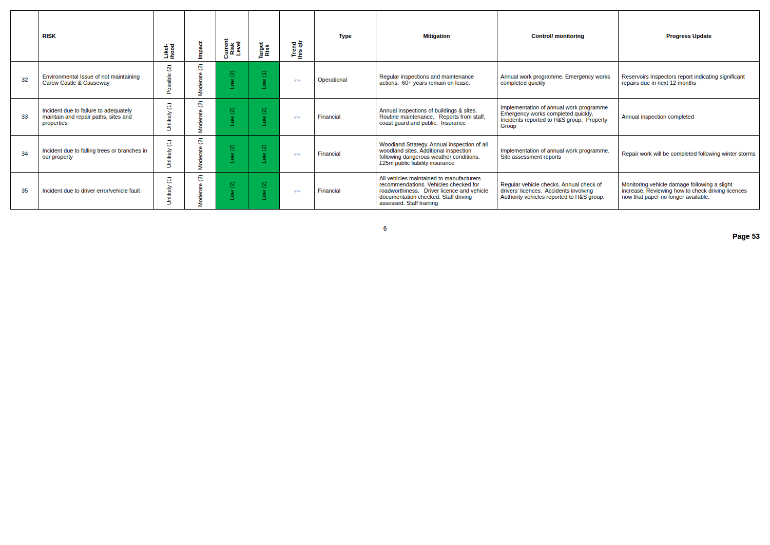| | RISK | Likel- ihood | Impact | Current Risk Level | Target Risk | Trend this qtr | Type | Mitigation | Control/ monitoring | Progress Update |
| --- | --- | --- | --- | --- | --- | --- | --- | --- | --- | --- |
| 32 | Environmental Issue of not maintaining Carew Castle & Causeway | Possible (2) | Moderate (2) | Low (2) | Low (1) | ⇔ | Operational | Regular inspections and maintenance actions. 60+ years remain on lease. | Annual work programme. Emergency works completed quickly | Reservoirs Inspectors report indicating significant repairs due in next 12 months |
| 33 | Incident due to failure to adequately maintain and repair paths, sites and properties | Unlikely (1) | Moderate (2) | Low (2) | Low (2) | ⇔ | Financial | Annual inspections of buildings & sites. Routine maintenance. Reports from staff, coast guard and public. Insurance | Implementation of annual work programme Emergency works completed quickly, Incidents reported to H&S group. Property Group | Annual inspection completed |
| 34 | Incident due to falling trees or branches in our property | Unlikely (1) | Moderate (2) | Low (2) | Low (2) | ⇔ | Financial | Woodland Strategy. Annual inspection of all woodland sites. Additional inspection following dangerous weather conditions. £25m public liability insurance | Implementation of annual work programme. Site assessment reports | Repair work will be completed following winter storms |
| 35 | Incident due to driver error/vehicle fault | Unlikely (1) | Moderate (2) | Low (2) | Low (2) | ⇔ | Financial | All vehicles maintained to manufacturers recommendations. Vehicles checked for roadworthiness. Driver licence and vehicle documentation checked. Staff driving assessed. Staff training | Regular vehicle checks. Annual check of drivers’ licences. Accidents involving Authority vehicles reported to H&S group. | Monitoring vehicle damage following a slight increase. Reviewing how to check driving licences now that paper no longer available. |
6
Page 53